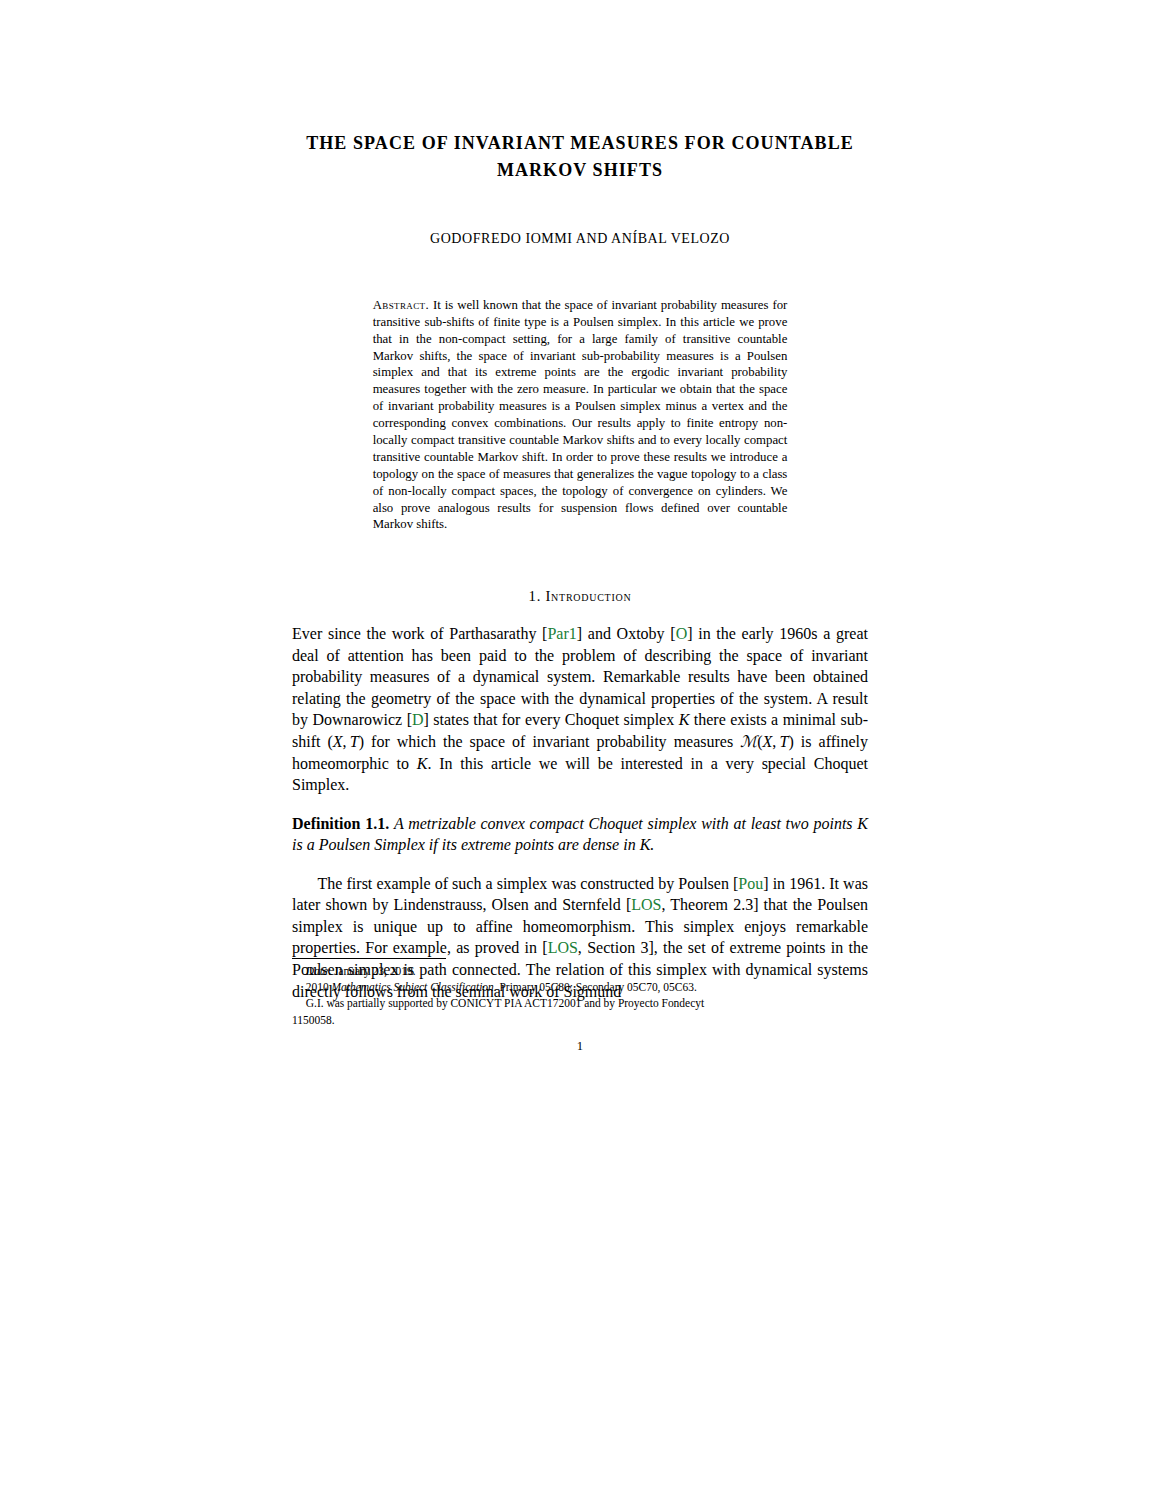The Space of Invariant Measures for Countable
Markov Shifts
Godofredo Iommi and Aníbal Velozo
Abstract. It is well known that the space of invariant probability measures for transitive sub-shifts of finite type is a Poulsen simplex. In this article we prove that in the non-compact setting, for a large family of transitive countable Markov shifts, the space of invariant sub-probability measures is a Poulsen simplex and that its extreme points are the ergodic invariant probability measures together with the zero measure. In particular we obtain that the space of invariant probability measures is a Poulsen simplex minus a vertex and the corresponding convex combinations. Our results apply to finite entropy non-locally compact transitive countable Markov shifts and to every locally compact transitive countable Markov shift. In order to prove these results we introduce a topology on the space of measures that generalizes the vague topology to a class of non-locally compact spaces, the topology of convergence on cylinders. We also prove analogous results for suspension flows defined over countable Markov shifts.
1. Introduction
Ever since the work of Parthasarathy [Par1] and Oxtoby [O] in the early 1960s a great deal of attention has been paid to the problem of describing the space of invariant probability measures of a dynamical system. Remarkable results have been obtained relating the geometry of the space with the dynamical properties of the system. A result by Downarowicz [D] states that for every Choquet simplex K there exists a minimal sub-shift (X, T) for which the space of invariant probability measures ℳ(X, T) is affinely homeomorphic to K. In this article we will be interested in a very special Choquet Simplex.
Definition 1.1. A metrizable convex compact Choquet simplex with at least two points K is a Poulsen Simplex if its extreme points are dense in K.
The first example of such a simplex was constructed by Poulsen [Pou] in 1961. It was later shown by Lindenstrauss, Olsen and Sternfeld [LOS, Theorem 2.3] that the Poulsen simplex is unique up to affine homeomorphism. This simplex enjoys remarkable properties. For example, as proved in [LOS, Section 3], the set of extreme points in the Poulsen simplex is path connected. The relation of this simplex with dynamical systems directly follows from the seminal work of Sigmund
Date: January 23, 2019.
2010 Mathematics Subject Classification. Primary 05C80; Secondary 05C70, 05C63.
G.I. was partially supported by CONICYT PIA ACT172001 and by Proyecto Fondecyt
1150058.
1